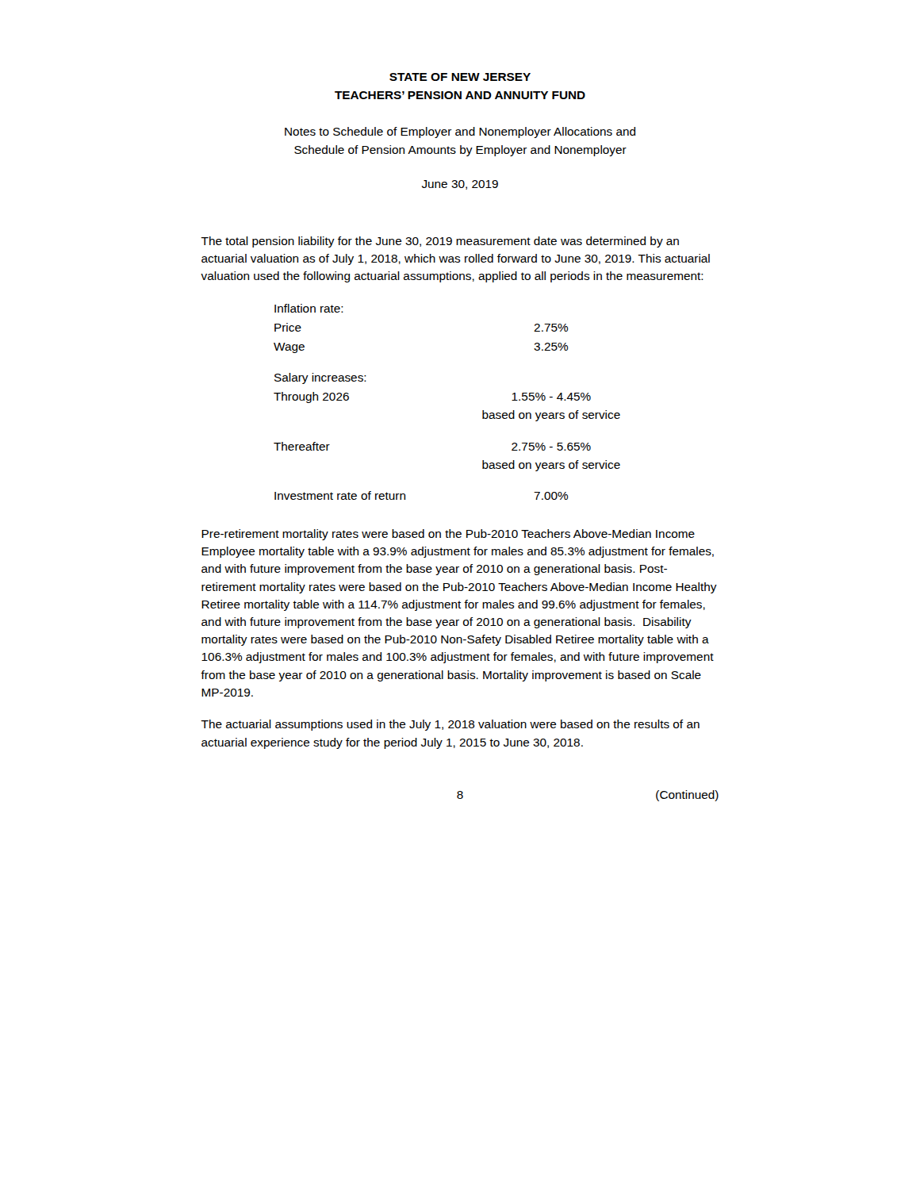STATE OF NEW JERSEY
TEACHERS’ PENSION AND ANNUITY FUND
Notes to Schedule of Employer and Nonemployer Allocations and
Schedule of Pension Amounts by Employer and Nonemployer
June 30, 2019
The total pension liability for the June 30, 2019 measurement date was determined by an actuarial valuation as of July 1, 2018, which was rolled forward to June 30, 2019. This actuarial valuation used the following actuarial assumptions, applied to all periods in the measurement:
| Inflation rate: | |
| Price | 2.75% |
| Wage | 3.25% |
| Salary increases: | |
| Through 2026 | 1.55% - 4.45% |
| | based on years of service |
| Thereafter | 2.75% - 5.65% |
| | based on years of service |
| Investment rate of return | 7.00% |
Pre-retirement mortality rates were based on the Pub-2010 Teachers Above-Median Income Employee mortality table with a 93.9% adjustment for males and 85.3% adjustment for females, and with future improvement from the base year of 2010 on a generational basis. Post-retirement mortality rates were based on the Pub-2010 Teachers Above-Median Income Healthy Retiree mortality table with a 114.7% adjustment for males and 99.6% adjustment for females, and with future improvement from the base year of 2010 on a generational basis. Disability mortality rates were based on the Pub-2010 Non-Safety Disabled Retiree mortality table with a 106.3% adjustment for males and 100.3% adjustment for females, and with future improvement from the base year of 2010 on a generational basis. Mortality improvement is based on Scale MP-2019.
The actuarial assumptions used in the July 1, 2018 valuation were based on the results of an actuarial experience study for the period July 1, 2015 to June 30, 2018.
8
(Continued)